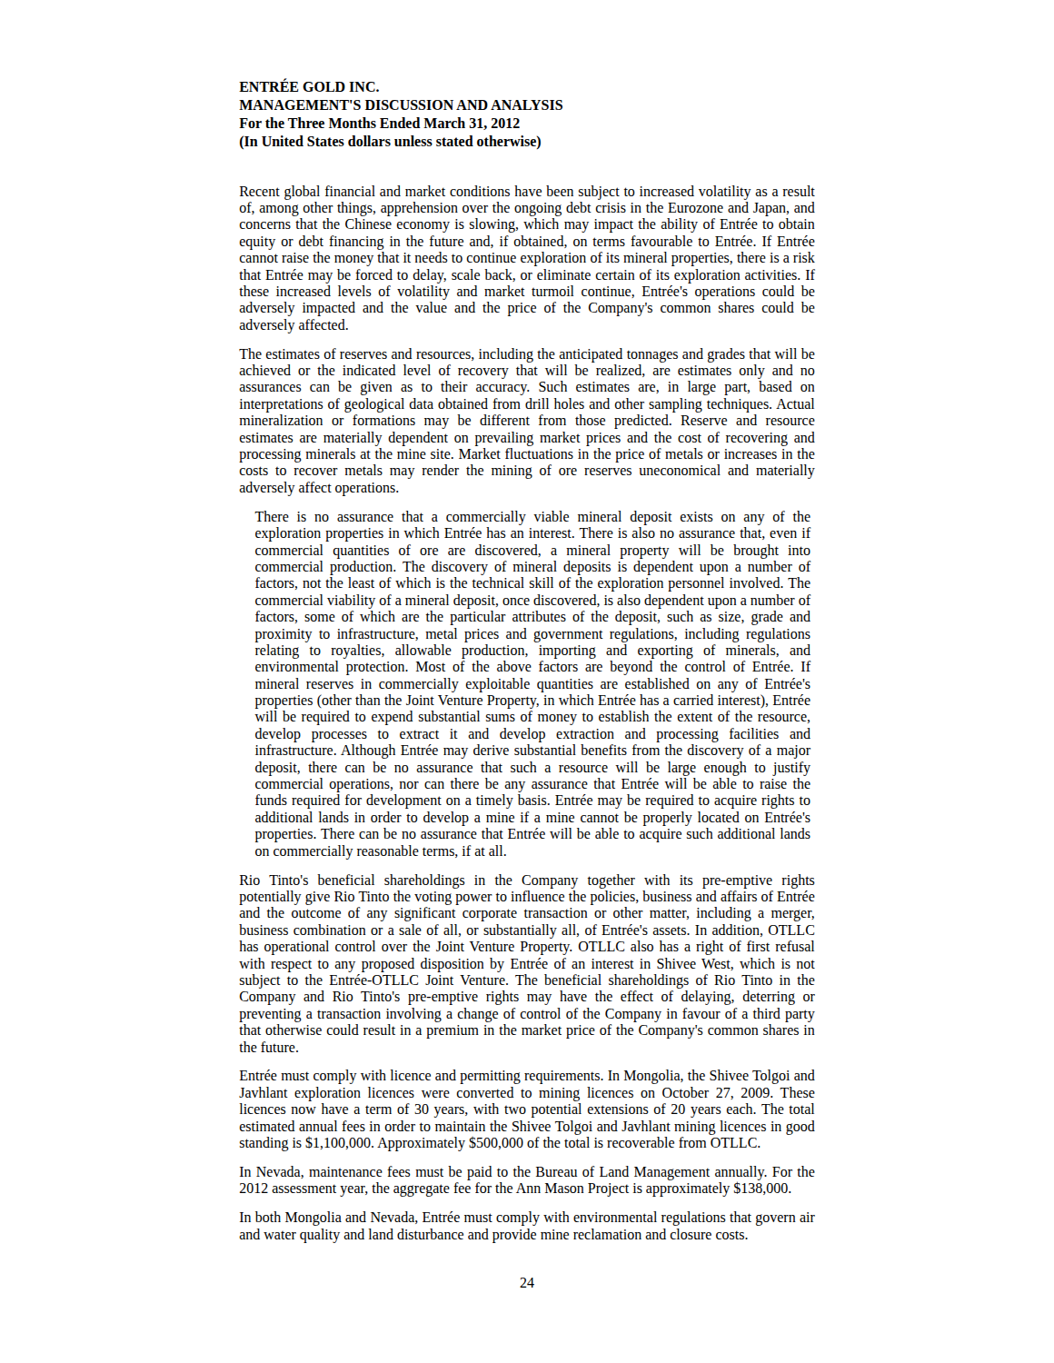ENTRÉE GOLD INC.
MANAGEMENT'S DISCUSSION AND ANALYSIS
For the Three Months Ended March 31, 2012
(In United States dollars unless stated otherwise)
Recent global financial and market conditions have been subject to increased volatility as a result of, among other things, apprehension over the ongoing debt crisis in the Eurozone and Japan, and concerns that the Chinese economy is slowing, which may impact the ability of Entrée to obtain equity or debt financing in the future and, if obtained, on terms favourable to Entrée. If Entrée cannot raise the money that it needs to continue exploration of its mineral properties, there is a risk that Entrée may be forced to delay, scale back, or eliminate certain of its exploration activities. If these increased levels of volatility and market turmoil continue, Entrée's operations could be adversely impacted and the value and the price of the Company's common shares could be adversely affected.
The estimates of reserves and resources, including the anticipated tonnages and grades that will be achieved or the indicated level of recovery that will be realized, are estimates only and no assurances can be given as to their accuracy. Such estimates are, in large part, based on interpretations of geological data obtained from drill holes and other sampling techniques. Actual mineralization or formations may be different from those predicted. Reserve and resource estimates are materially dependent on prevailing market prices and the cost of recovering and processing minerals at the mine site. Market fluctuations in the price of metals or increases in the costs to recover metals may render the mining of ore reserves uneconomical and materially adversely affect operations.
There is no assurance that a commercially viable mineral deposit exists on any of the exploration properties in which Entrée has an interest. There is also no assurance that, even if commercial quantities of ore are discovered, a mineral property will be brought into commercial production. The discovery of mineral deposits is dependent upon a number of factors, not the least of which is the technical skill of the exploration personnel involved. The commercial viability of a mineral deposit, once discovered, is also dependent upon a number of factors, some of which are the particular attributes of the deposit, such as size, grade and proximity to infrastructure, metal prices and government regulations, including regulations relating to royalties, allowable production, importing and exporting of minerals, and environmental protection. Most of the above factors are beyond the control of Entrée. If mineral reserves in commercially exploitable quantities are established on any of Entrée's properties (other than the Joint Venture Property, in which Entrée has a carried interest), Entrée will be required to expend substantial sums of money to establish the extent of the resource, develop processes to extract it and develop extraction and processing facilities and infrastructure. Although Entrée may derive substantial benefits from the discovery of a major deposit, there can be no assurance that such a resource will be large enough to justify commercial operations, nor can there be any assurance that Entrée will be able to raise the funds required for development on a timely basis. Entrée may be required to acquire rights to additional lands in order to develop a mine if a mine cannot be properly located on Entrée's properties. There can be no assurance that Entrée will be able to acquire such additional lands on commercially reasonable terms, if at all.
Rio Tinto's beneficial shareholdings in the Company together with its pre-emptive rights potentially give Rio Tinto the voting power to influence the policies, business and affairs of Entrée and the outcome of any significant corporate transaction or other matter, including a merger, business combination or a sale of all, or substantially all, of Entrée's assets. In addition, OTLLC has operational control over the Joint Venture Property. OTLLC also has a right of first refusal with respect to any proposed disposition by Entrée of an interest in Shivee West, which is not subject to the Entrée-OTLLC Joint Venture. The beneficial shareholdings of Rio Tinto in the Company and Rio Tinto's pre-emptive rights may have the effect of delaying, deterring or preventing a transaction involving a change of control of the Company in favour of a third party that otherwise could result in a premium in the market price of the Company's common shares in the future.
Entrée must comply with licence and permitting requirements. In Mongolia, the Shivee Tolgoi and Javhlant exploration licences were converted to mining licences on October 27, 2009. These licences now have a term of 30 years, with two potential extensions of 20 years each. The total estimated annual fees in order to maintain the Shivee Tolgoi and Javhlant mining licences in good standing is $1,100,000. Approximately $500,000 of the total is recoverable from OTLLC.
In Nevada, maintenance fees must be paid to the Bureau of Land Management annually. For the 2012 assessment year, the aggregate fee for the Ann Mason Project is approximately $138,000.
In both Mongolia and Nevada, Entrée must comply with environmental regulations that govern air and water quality and land disturbance and provide mine reclamation and closure costs.
24